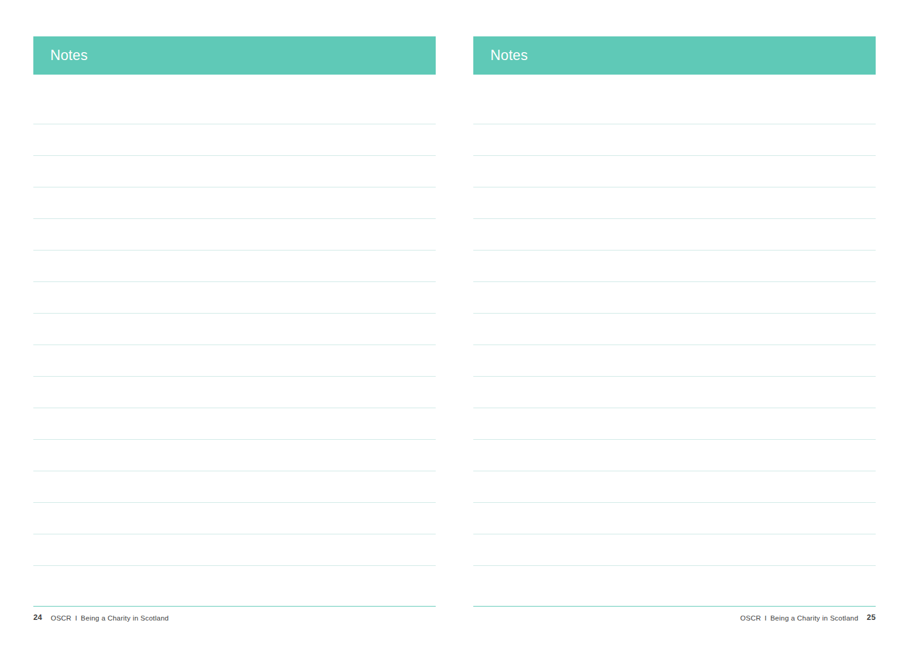Notes
24 OSCRIBeing a Charity in Scotland
Notes
OSCRIBeing a Charity in Scotland 25